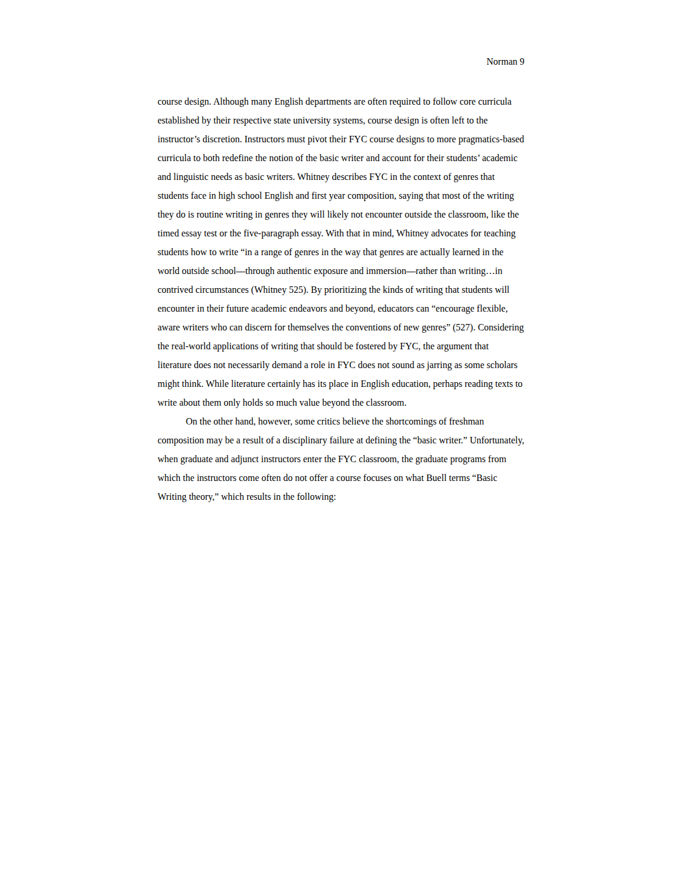Norman 9
course design. Although many English departments are often required to follow core curricula established by their respective state university systems, course design is often left to the instructor’s discretion. Instructors must pivot their FYC course designs to more pragmatics-based curricula to both redefine the notion of the basic writer and account for their students’ academic and linguistic needs as basic writers. Whitney describes FYC in the context of genres that students face in high school English and first year composition, saying that most of the writing they do is routine writing in genres they will likely not encounter outside the classroom, like the timed essay test or the five-paragraph essay. With that in mind, Whitney advocates for teaching students how to write “in a range of genres in the way that genres are actually learned in the world outside school—through authentic exposure and immersion—rather than writing…in contrived circumstances (Whitney 525). By prioritizing the kinds of writing that students will encounter in their future academic endeavors and beyond, educators can “encourage flexible, aware writers who can discern for themselves the conventions of new genres” (527). Considering the real-world applications of writing that should be fostered by FYC, the argument that literature does not necessarily demand a role in FYC does not sound as jarring as some scholars might think. While literature certainly has its place in English education, perhaps reading texts to write about them only holds so much value beyond the classroom.
On the other hand, however, some critics believe the shortcomings of freshman composition may be a result of a disciplinary failure at defining the “basic writer.” Unfortunately, when graduate and adjunct instructors enter the FYC classroom, the graduate programs from which the instructors come often do not offer a course focuses on what Buell terms “Basic Writing theory,” which results in the following: